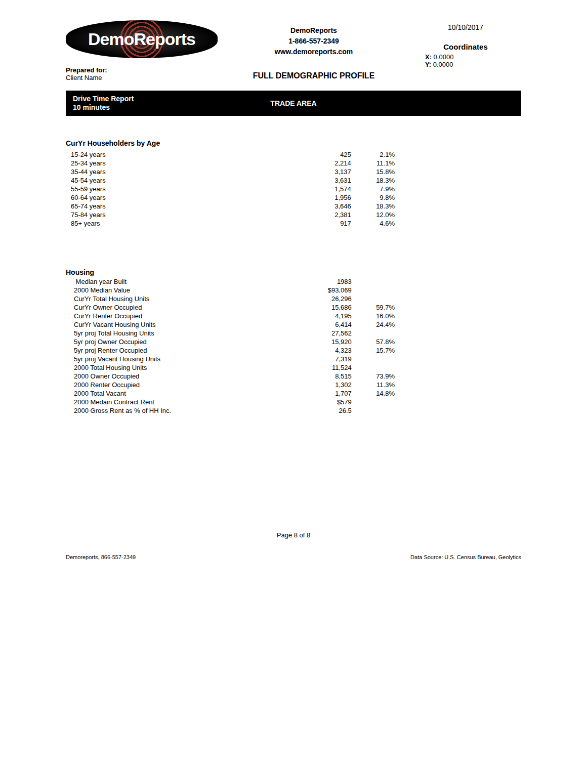DemoReports
DemoReports
1-866-557-2349
www.demoreports.com
FULL DEMOGRAPHIC PROFILE
10/10/2017
Coordinates
X: 0.0000
Y: 0.0000
Prepared for:
Client Name
Drive Time Report
10 minutes
TRADE AREA
CurYr Householders by Age
| 15-24 years | 425 | 2.1% |
| 25-34 years | 2,214 | 11.1% |
| 35-44 years | 3,137 | 15.8% |
| 45-54 years | 3,631 | 18.3% |
| 55-59 years | 1,574 | 7.9% |
| 60-64 years | 1,956 | 9.8% |
| 65-74 years | 3,646 | 18.3% |
| 75-84 years | 2,381 | 12.0% |
| 85+ years | 917 | 4.6% |
Housing
| Median year Built | 1983 | |
| 2000 Median Value | $93,069 | |
| CurYr Total Housing Units | 26,296 | |
| CurYr Owner Occupied | 15,686 | 59.7% |
| CurYr Renter Occupied | 4,195 | 16.0% |
| CurYr Vacant Housing Units | 6,414 | 24.4% |
| 5yr proj Total Housing Units | 27,562 | |
| 5yr proj Owner Occupied | 15,920 | 57.8% |
| 5yr proj Renter Occupied | 4,323 | 15.7% |
| 5yr proj Vacant Housing Units | 7,319 | |
| 2000 Total Housing Units | 11,524 | |
| 2000 Owner Occupied | 8,515 | 73.9% |
| 2000 Renter Occupied | 1,302 | 11.3% |
| 2000 Total Vacant | 1,707 | 14.8% |
| 2000 Medain Contract Rent | $579 | |
| 2000 Gross Rent as % of HH Inc. | 26.5 | |
Page 8 of 8
Demoreports, 866-557-2349
Data Source: U.S. Census Bureau, Geolytics